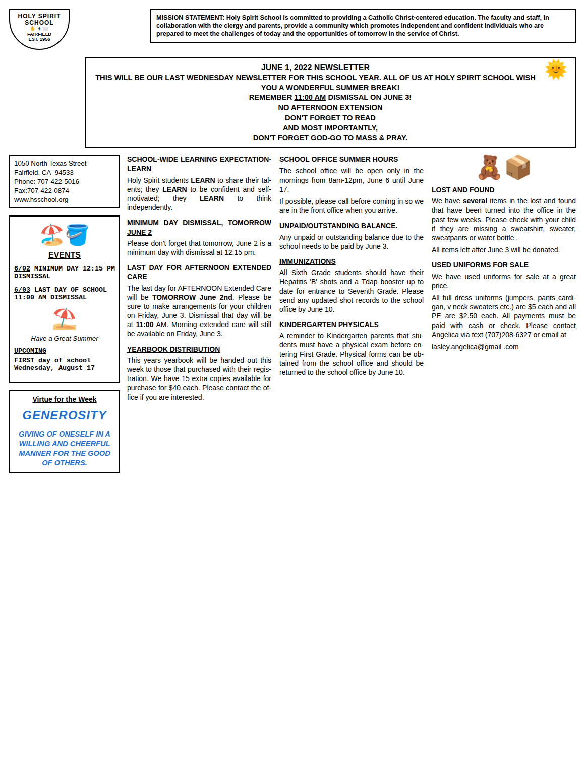HOLY SPIRIT SCHOOL
✋ ✝ 📖
FAIRFIELD
EST. 1956
MISSION STATEMENT: Holy Spirit School is committed to providing a Catholic Christ-centered education. The faculty and staff, in collaboration with the clergy and parents, provide a community which promotes independent and confident individuals who are prepared to meet the challenges of today and the opportunities of tomorrow in the service of Christ.
🌞
JUNE 1, 2022 NEWSLETTER
THIS WILL BE OUR LAST WEDNESDAY NEWSLETTER FOR THIS SCHOOL YEAR. ALL OF US AT HOLY SPIRIT SCHOOL WISH YOU A WONDERFUL SUMMER BREAK!
REMEMBER 11:00 AM DISMISSAL ON JUNE 3!
NO AFTERNOON EXTENSION
DON'T FORGET TO READ
AND MOST IMPORTANTLY,
DON'T FORGET GOD-GO TO MASS & PRAY.
1050 North Texas Street
Fairfield, CA 94533
Phone: 707-422-5016
Fax:707-422-0874
www.hsschool.org
🏖️🪣
EVENTS
6/02 MINIMUM DAY 12:15 PM DISMISSAL
6/03 LAST DAY OF SCHOOL 11:00 AM DISMISSAL
⛱️
Have a Great Summer
UPCOMING
FIRST day of school Wednesday, August 17
Virtue for the Week
GENEROSITY
Giving of oneself in a willing and cheerful manner for the good of others.
SCHOOL-WIDE LEARNING EXPECTATION-LEARN
Holy Spirit students LEARN to share their talents; they LEARN to be confident and self-motivated; they LEARN to think independently.
MINIMUM DAY DISMISSAL, TOMORROW JUNE 2
Please don't forget that tomorrow, June 2 is a minimum day with dismissal at 12:15 pm.
LAST DAY FOR AFTERNOON EXTENDED CARE
The last day for AFTERNOON Extended Care will be TOMORROW June 2nd. Please be sure to make arrangements for your children on Friday, June 3. Dismissal that day will be at 11:00 AM. Morning extended care will still be available on Friday, June 3.
YEARBOOK DISTRIBUTION
This years yearbook will be handed out this week to those that purchased with their registration. We have 15 extra copies available for purchase for $40 each. Please contact the office if you are interested.
SCHOOL OFFICE SUMMER HOURS
The school office will be open only in the mornings from 8am-12pm, June 6 until June 17.
If possible, please call before coming in so we are in the front office when you arrive.
UNPAID/OUTSTANDING BALANCE.
Any unpaid or outstanding balance due to the school needs to be paid by June 3.
IMMUNIZATIONS
All Sixth Grade students should have their Hepatitis 'B' shots and a Tdap booster up to date for entrance to Seventh Grade. Please send any updated shot records to the school office by June 10.
KINDERGARTEN PHYSICALS
A reminder to Kindergarten parents that students must have a physical exam before entering First Grade. Physical forms can be obtained from the school office and should be returned to the school office by June 10.
🧸📦
LOST AND FOUND
We have several items in the lost and found that have been turned into the office in the past few weeks. Please check with your child if they are missing a sweatshirt, sweater, sweatpants or water bottle .
All items left after June 3 will be donated.
USED UNIFORMS FOR SALE
We have used uniforms for sale at a great price.
All full dress uniforms (jumpers, pants cardigan, v neck sweaters etc.) are $5 each and all PE are $2.50 each. All payments must be paid with cash or check. Please contact Angelica via text (707)208-6327 or email at
lasley.angelica@gmail .com